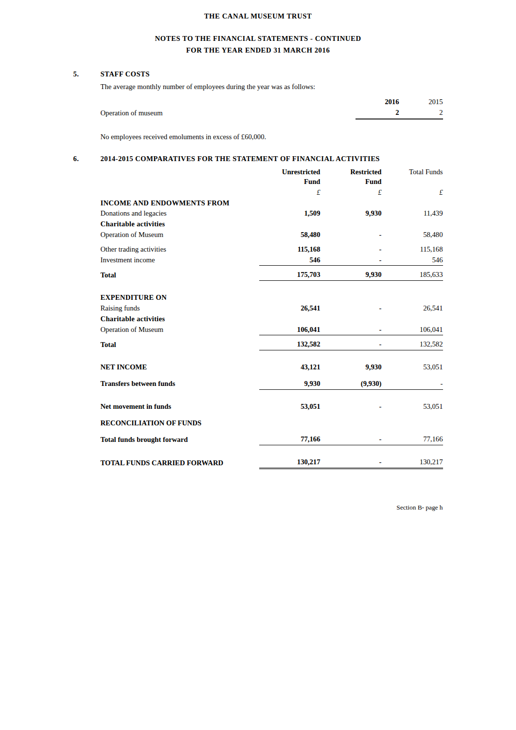THE CANAL MUSEUM TRUST
NOTES TO THE FINANCIAL STATEMENTS - CONTINUED
FOR THE YEAR ENDED 31 MARCH 2016
5. STAFF COSTS
The average monthly number of employees during the year was as follows:
| | 2016 | 2015 |
| Operation of museum | 2 | 2 |
No employees received emoluments in excess of £60,000.
6. 2014-2015 COMPARATIVES FOR THE STATEMENT OF FINANCIAL ACTIVITIES
| | Unrestricted Fund | Restricted Fund | Total Funds |
| | £ | £ | £ |
| INCOME AND ENDOWMENTS FROM | | | |
| Donations and legacies | 1,509 | 9,930 | 11,439 |
| Charitable activities | | | |
| Operation of Museum | 58,480 | - | 58,480 |
| Other trading activities | 115,168 | - | 115,168 |
| Investment income | 546 | - | 546 |
| Total | 175,703 | 9,930 | 185,633 |
| EXPENDITURE ON | | | |
| Raising funds | 26,541 | - | 26,541 |
| Charitable activities | | | |
| Operation of Museum | 106,041 | - | 106,041 |
| Total | 132,582 | - | 132,582 |
| NET INCOME | 43,121 | 9,930 | 53,051 |
| Transfers between funds | 9,930 | (9,930) | - |
| Net movement in funds | 53,051 | - | 53,051 |
| RECONCILIATION OF FUNDS | | | |
| Total funds brought forward | 77,166 | - | 77,166 |
| TOTAL FUNDS CARRIED FORWARD | 130,217 | - | 130,217 |
Section B- page h